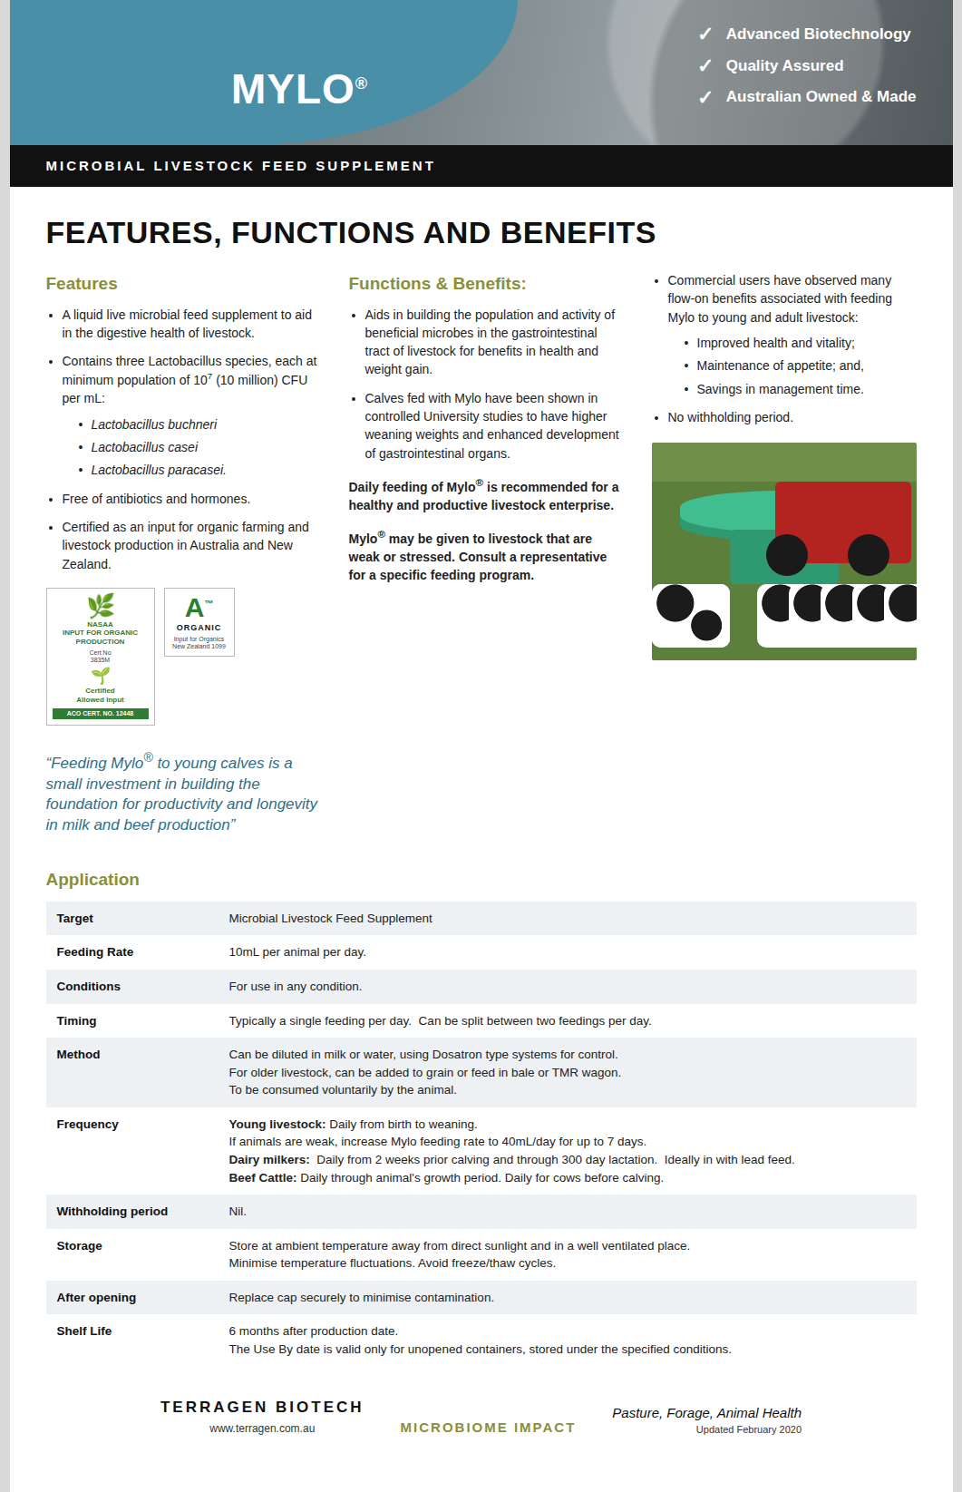MYLO®
✓Advanced Biotechnology
✓Quality Assured
✓Australian Owned & Made
MICROBIAL LIVESTOCK FEED SUPPLEMENT
FEATURES, FUNCTIONS AND BENEFITS
Features
A liquid live microbial feed supplement to aid in the digestive health of livestock.
Contains three Lactobacillus species, each at minimum population of 107 (10 million) CFU per mL:
Lactobacillus buchneri
Lactobacillus casei
Lactobacillus paracasei.
Free of antibiotics and hormones.
Certified as an input for organic farming and livestock production in Australia and New Zealand.
🌿
NASAA
INPUT FOR ORGANIC PRODUCTION
Cert No
3835M
🌱
Certified
Allowed Input
ACO CERT. NO. 12448
A™
ORGANIC
Input for Organics
New Zealand 1099
“Feeding Mylo® to young calves is a small investment in building the foundation for productivity and longevity in milk and beef production”
Functions & Benefits:
Aids in building the population and activity of beneficial microbes in the gastrointestinal tract of livestock for benefits in health and weight gain.
Calves fed with Mylo have been shown in controlled University studies to have higher weaning weights and enhanced development of gastrointestinal organs.
Daily feeding of Mylo® is recommended for a healthy and productive livestock enterprise.
Mylo® may be given to livestock that are weak or stressed. Consult a representative for a specific feeding program.
Commercial users have observed many flow-on benefits associated with feeding Mylo to young and adult livestock:
Improved health and vitality;
Maintenance of appetite; and,
Savings in management time.
No withholding period.
Application
| Target | Microbial Livestock Feed Supplement |
| Feeding Rate | 10mL per animal per day. |
| Conditions | For use in any condition. |
| Timing | Typically a single feeding per day. Can be split between two feedings per day. |
| Method | Can be diluted in milk or water, using Dosatron type systems for control. For older livestock, can be added to grain or feed in bale or TMR wagon. To be consumed voluntarily by the animal. |
| Frequency | Young livestock: Daily from birth to weaning. If animals are weak, increase Mylo feeding rate to 40mL/day for up to 7 days. Dairy milkers: Daily from 2 weeks prior calving and through 300 day lactation. Ideally in with lead feed. Beef Cattle: Daily through animal's growth period. Daily for cows before calving. |
| Withholding period | Nil. |
| Storage | Store at ambient temperature away from direct sunlight and in a well ventilated place. Minimise temperature fluctuations. Avoid freeze/thaw cycles. |
| After opening | Replace cap securely to minimise contamination. |
| Shelf Life | 6 months after production date. The Use By date is valid only for unopened containers, stored under the specified conditions. |
TERRAGEN BIOTECH www.terragen.com.au
MICROBIOME IMPACT
Pasture, Forage, Animal Health
Updated February 2020